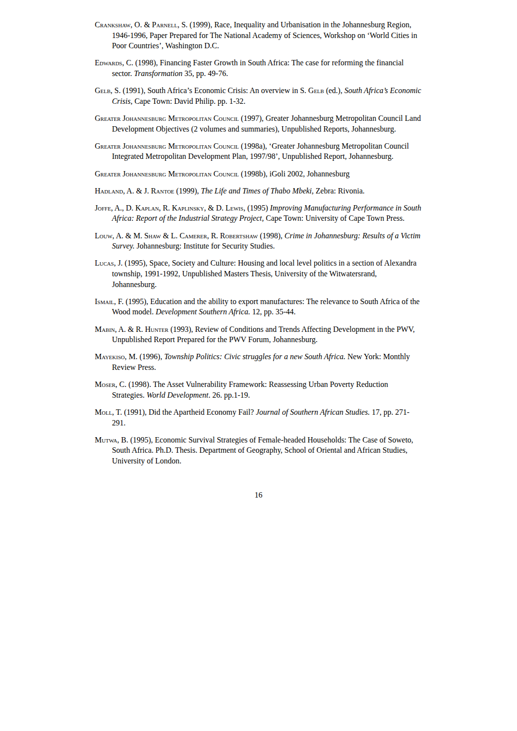Crankshaw, O. & Parnell, S. (1999), Race, Inequality and Urbanisation in the Johannesburg Region, 1946-1996, Paper Prepared for The National Academy of Sciences, Workshop on ‘World Cities in Poor Countries’, Washington D.C.
Edwards, C. (1998), Financing Faster Growth in South Africa: The case for reforming the financial sector. Transformation 35, pp. 49-76.
Gelb, S. (1991), South Africa’s Economic Crisis: An overview in S. Gelb (ed.), South Africa’s Economic Crisis, Cape Town: David Philip. pp. 1-32.
Greater Johannesburg Metropolitan Council (1997), Greater Johannesburg Metropolitan Council Land Development Objectives (2 volumes and summaries), Unpublished Reports, Johannesburg.
Greater Johannesburg Metropolitan Council (1998a), ‘Greater Johannesburg Metropolitan Council Integrated Metropolitan Development Plan, 1997/98’, Unpublished Report, Johannesburg.
Greater Johannesburg Metropolitan Council (1998b), iGoli 2002, Johannesburg
Hadland, A. & J. Rantoe (1999), The Life and Times of Thabo Mbeki, Zebra: Rivonia.
Joffe, A., D. Kaplan, R. Kaplinsky, & D. Lewis, (1995) Improving Manufacturing Performance in South Africa: Report of the Industrial Strategy Project, Cape Town: University of Cape Town Press.
Louw, A. & M. Shaw & L. Camerer, R. Robertshaw (1998), Crime in Johannesburg: Results of a Victim Survey. Johannesburg: Institute for Security Studies.
Lucas, J. (1995), Space, Society and Culture: Housing and local level politics in a section of Alexandra township, 1991-1992, Unpublished Masters Thesis, University of the Witwatersrand, Johannesburg.
Ismail, F. (1995), Education and the ability to export manufactures: The relevance to South Africa of the Wood model. Development Southern Africa. 12, pp. 35-44.
Mabin, A. & R. Hunter (1993), Review of Conditions and Trends Affecting Development in the PWV, Unpublished Report Prepared for the PWV Forum, Johannesburg.
Mayekiso, M. (1996), Township Politics: Civic struggles for a new South Africa. New York: Monthly Review Press.
Moser, C. (1998). The Asset Vulnerability Framework: Reassessing Urban Poverty Reduction Strategies. World Development. 26. pp.1-19.
Moll, T. (1991), Did the Apartheid Economy Fail? Journal of Southern African Studies. 17, pp. 271-291.
Mutwa, B. (1995), Economic Survival Strategies of Female-headed Households: The Case of Soweto, South Africa. Ph.D. Thesis. Department of Geography, School of Oriental and African Studies, University of London.
16